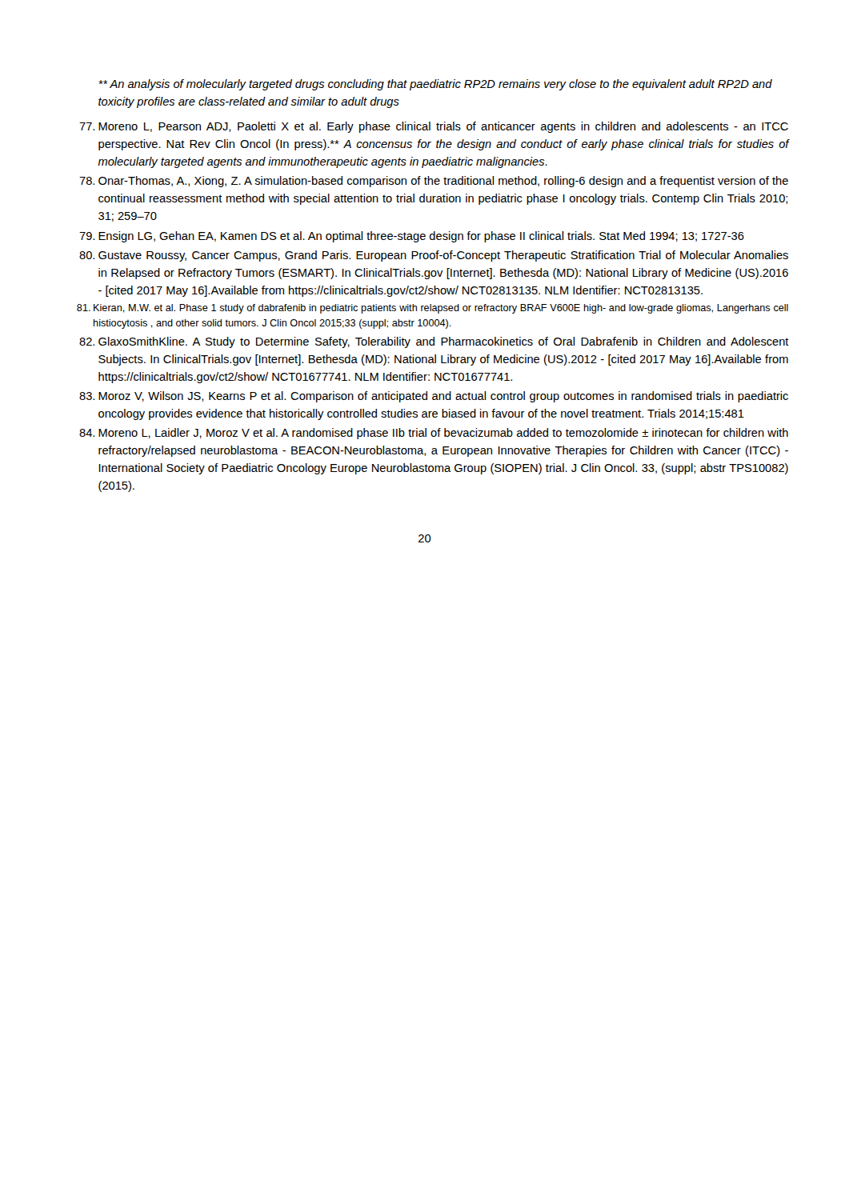** An analysis of molecularly targeted drugs concluding that paediatric RP2D remains very close to the equivalent adult RP2D and toxicity profiles are class-related and similar to adult drugs
Moreno L, Pearson ADJ, Paoletti X et al. Early phase clinical trials of anticancer agents in children and adolescents - an ITCC perspective. Nat Rev Clin Oncol (In press).** A concensus for the design and conduct of early phase clinical trials for studies of molecularly targeted agents and immunotherapeutic agents in paediatric malignancies.
Onar-Thomas, A., Xiong, Z. A simulation-based comparison of the traditional method, rolling-6 design and a frequentist version of the continual reassessment method with special attention to trial duration in pediatric phase I oncology trials. Contemp Clin Trials 2010; 31; 259–70
Ensign LG, Gehan EA, Kamen DS et al. An optimal three-stage design for phase II clinical trials. Stat Med 1994; 13; 1727-36
Gustave Roussy, Cancer Campus, Grand Paris. European Proof-of-Concept Therapeutic Stratification Trial of Molecular Anomalies in Relapsed or Refractory Tumors (ESMART). In ClinicalTrials.gov [Internet]. Bethesda (MD): National Library of Medicine (US).2016 - [cited 2017 May 16].Available from https://clinicaltrials.gov/ct2/show/ NCT02813135. NLM Identifier: NCT02813135.
Kieran, M.W. et al. Phase 1 study of dabrafenib in pediatric patients with relapsed or refractory BRAF V600E high- and low-grade gliomas, Langerhans cell histiocytosis , and other solid tumors. J Clin Oncol 2015;33 (suppl; abstr 10004).
GlaxoSmithKline. A Study to Determine Safety, Tolerability and Pharmacokinetics of Oral Dabrafenib in Children and Adolescent Subjects. In ClinicalTrials.gov [Internet]. Bethesda (MD): National Library of Medicine (US).2012 - [cited 2017 May 16].Available from https://clinicaltrials.gov/ct2/show/ NCT01677741. NLM Identifier: NCT01677741.
Moroz V, Wilson JS, Kearns P et al. Comparison of anticipated and actual control group outcomes in randomised trials in paediatric oncology provides evidence that historically controlled studies are biased in favour of the novel treatment. Trials 2014;15:481
Moreno L, Laidler J, Moroz V et al. A randomised phase IIb trial of bevacizumab added to temozolomide ± irinotecan for children with refractory/relapsed neuroblastoma - BEACON-Neuroblastoma, a European Innovative Therapies for Children with Cancer (ITCC) - International Society of Paediatric Oncology Europe Neuroblastoma Group (SIOPEN) trial. J Clin Oncol. 33, (suppl; abstr TPS10082) (2015).
20